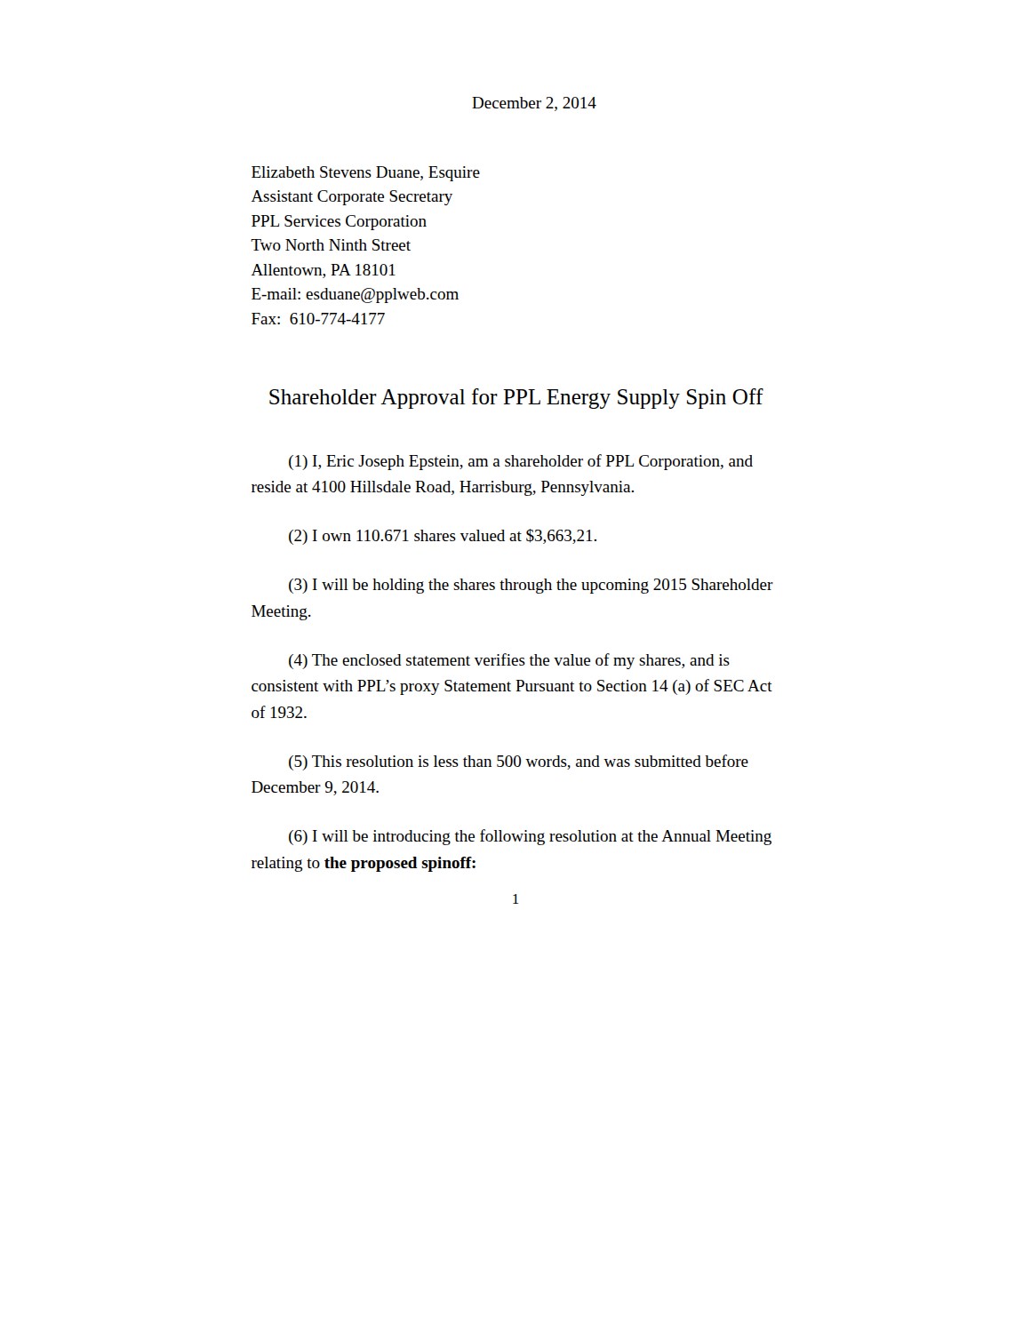December 2, 2014
Elizabeth Stevens Duane, Esquire
Assistant Corporate Secretary
PPL Services Corporation
Two North Ninth Street
Allentown, PA 18101
E-mail: esduane@pplweb.com
Fax: 610-774-4177
Shareholder Approval for PPL Energy Supply Spin Off
(1) I, Eric Joseph Epstein, am a shareholder of PPL Corporation, and reside at 4100 Hillsdale Road, Harrisburg, Pennsylvania.
(2) I own 110.671 shares valued at $3,663,21.
(3) I will be holding the shares through the upcoming 2015 Shareholder Meeting.
(4) The enclosed statement verifies the value of my shares, and is consistent with PPL’s proxy Statement Pursuant to Section 14 (a) of SEC Act of 1932.
(5) This resolution is less than 500 words, and was submitted before December 9, 2014.
(6) I will be introducing the following resolution at the Annual Meeting relating to the proposed spinoff:
1